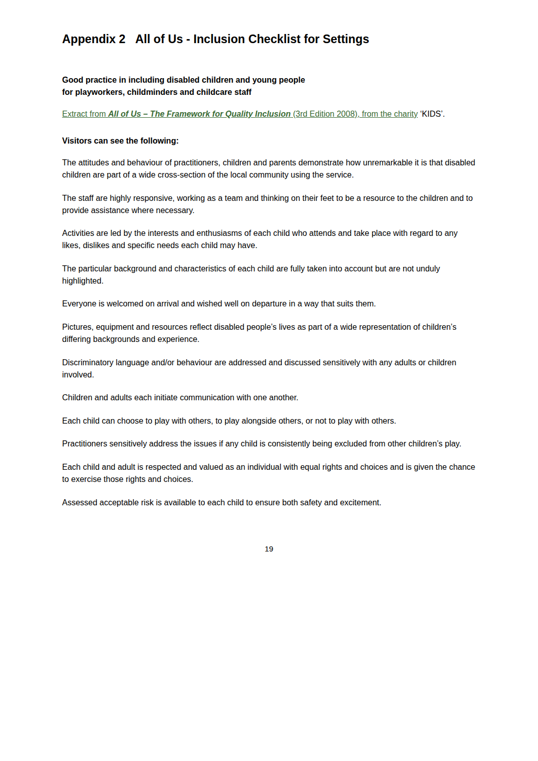Appendix 2 All of Us - Inclusion Checklist for Settings
Good practice in including disabled children and young people
for playworkers, childminders and childcare staff
Extract from All of Us – The Framework for Quality Inclusion (3rd Edition 2008), from the charity ‘KIDS’.
Visitors can see the following:
The attitudes and behaviour of practitioners, children and parents demonstrate how unremarkable it is that disabled children are part of a wide cross-section of the local community using the service.
The staff are highly responsive, working as a team and thinking on their feet to be a resource to the children and to provide assistance where necessary.
Activities are led by the interests and enthusiasms of each child who attends and take place with regard to any likes, dislikes and specific needs each child may have.
The particular background and characteristics of each child are fully taken into account but are not unduly highlighted.
Everyone is welcomed on arrival and wished well on departure in a way that suits them.
Pictures, equipment and resources reflect disabled people’s lives as part of a wide representation of children’s differing backgrounds and experience.
Discriminatory language and/or behaviour are addressed and discussed sensitively with any adults or children involved.
Children and adults each initiate communication with one another.
Each child can choose to play with others, to play alongside others, or not to play with others.
Practitioners sensitively address the issues if any child is consistently being excluded from other children’s play.
Each child and adult is respected and valued as an individual with equal rights and choices and is given the chance to exercise those rights and choices.
Assessed acceptable risk is available to each child to ensure both safety and excitement.
19